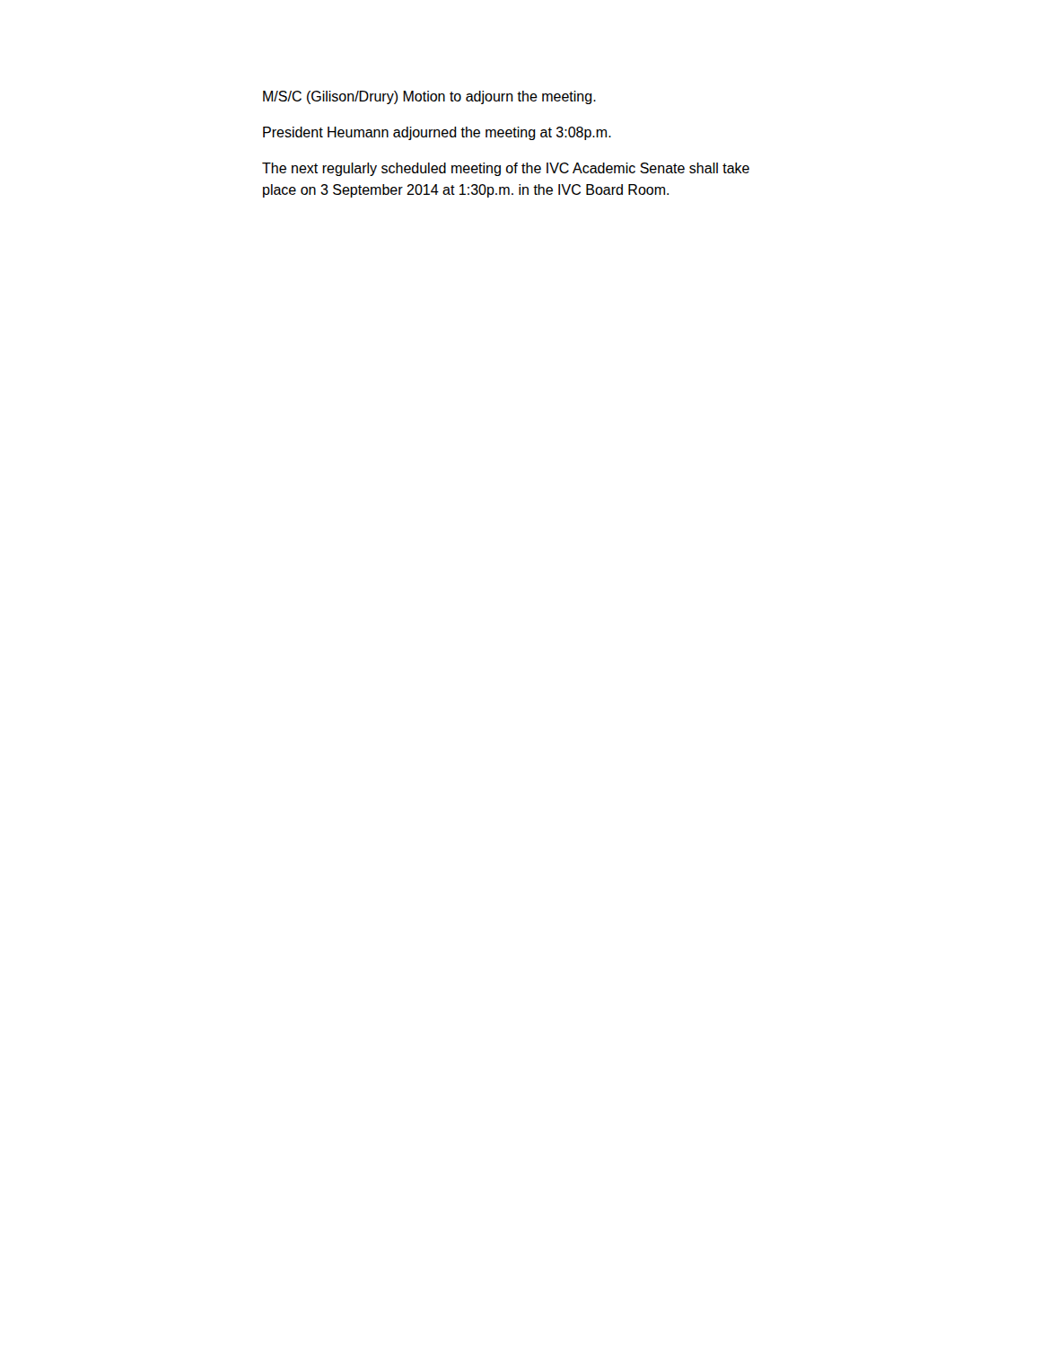M/S/C (Gilison/Drury) Motion to adjourn the meeting.
President Heumann adjourned the meeting at 3:08p.m.
The next regularly scheduled meeting of the IVC Academic Senate shall take place on 3 September 2014 at 1:30p.m. in the IVC Board Room.